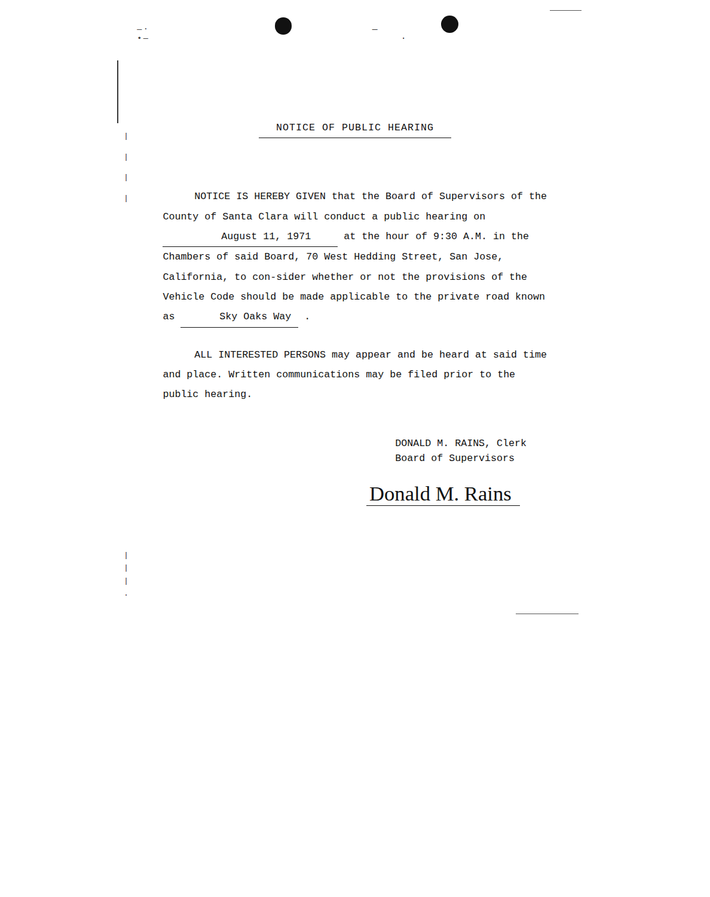—
.
— ⋅
• —
|
|
|
|
|
|
|
.
NOTICE OF PUBLIC HEARING
NOTICE IS HEREBY GIVEN that the Board of Supervisors of the County of Santa Clara will conduct a public hearing on August 11, 1971 at the hour of 9:30 A.M. in the Chambers of said Board, 70 West Hedding Street, San Jose, California, to con‑sider whether or not the provisions of the Vehicle Code should be made applicable to the private road known as Sky Oaks Way .
ALL INTERESTED PERSONS may appear and be heard at said time and place. Written communications may be filed prior to the public hearing.
DONALD M. RAINS, Clerk
Board of Supervisors
Donald M. Rains